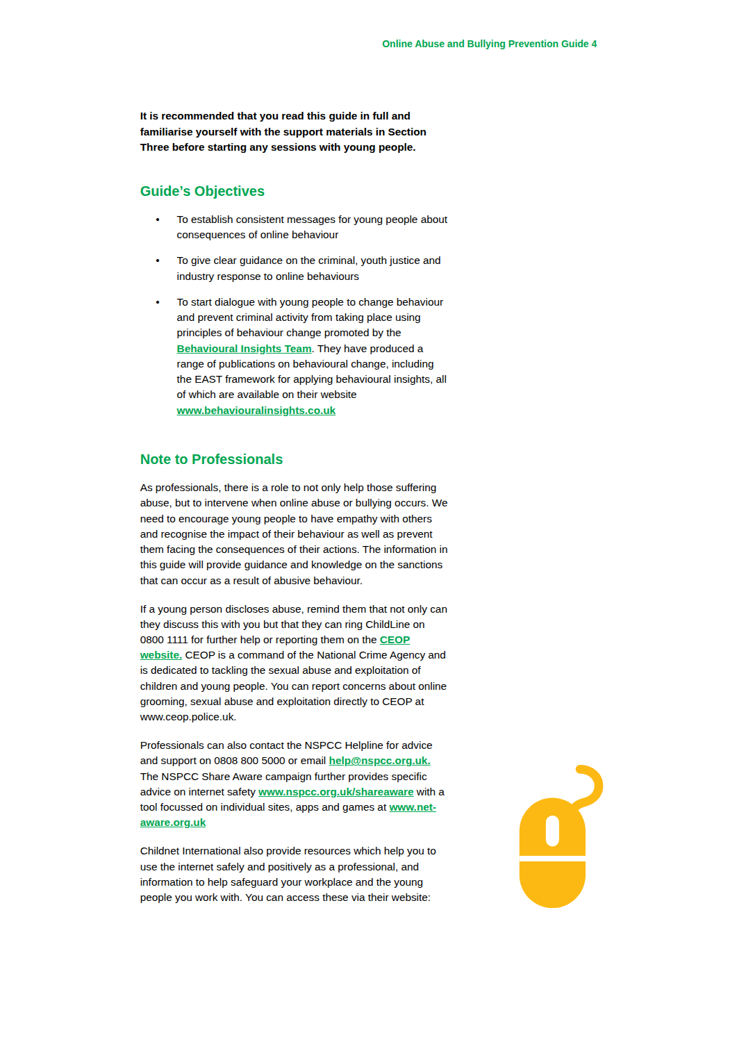Online Abuse and Bullying Prevention Guide 4
It is recommended that you read this guide in full and familiarise yourself with the support materials in Section Three before starting any sessions with young people.
Guide’s Objectives
To establish consistent messages for young people about consequences of online behaviour
To give clear guidance on the criminal, youth justice and industry response to online behaviours
To start dialogue with young people to change behaviour and prevent criminal activity from taking place using principles of behaviour change promoted by the Behavioural Insights Team. They have produced a range of publications on behavioural change, including the EAST framework for applying behavioural insights, all of which are available on their website www.behaviouralinsights.co.uk
Note to Professionals
As professionals, there is a role to not only help those suffering abuse, but to intervene when online abuse or bullying occurs. We need to encourage young people to have empathy with others and recognise the impact of their behaviour as well as prevent them facing the consequences of their actions. The information in this guide will provide guidance and knowledge on the sanctions that can occur as a result of abusive behaviour.
If a young person discloses abuse, remind them that not only can they discuss this with you but that they can ring ChildLine on 0800 1111 for further help or reporting them on the CEOP website. CEOP is a command of the National Crime Agency and is dedicated to tackling the sexual abuse and exploitation of children and young people. You can report concerns about online grooming, sexual abuse and exploitation directly to CEOP at www.ceop.police.uk.
Professionals can also contact the NSPCC Helpline for advice and support on 0808 800 5000 or email help@nspcc.org.uk. The NSPCC Share Aware campaign further provides specific advice on internet safety www.nspcc.org.uk/shareaware with a tool focussed on individual sites, apps and games at www.net-aware.org.uk
Childnet International also provide resources which help you to use the internet safely and positively as a professional, and information to help safeguard your workplace and the young people you work with. You can access these via their website: